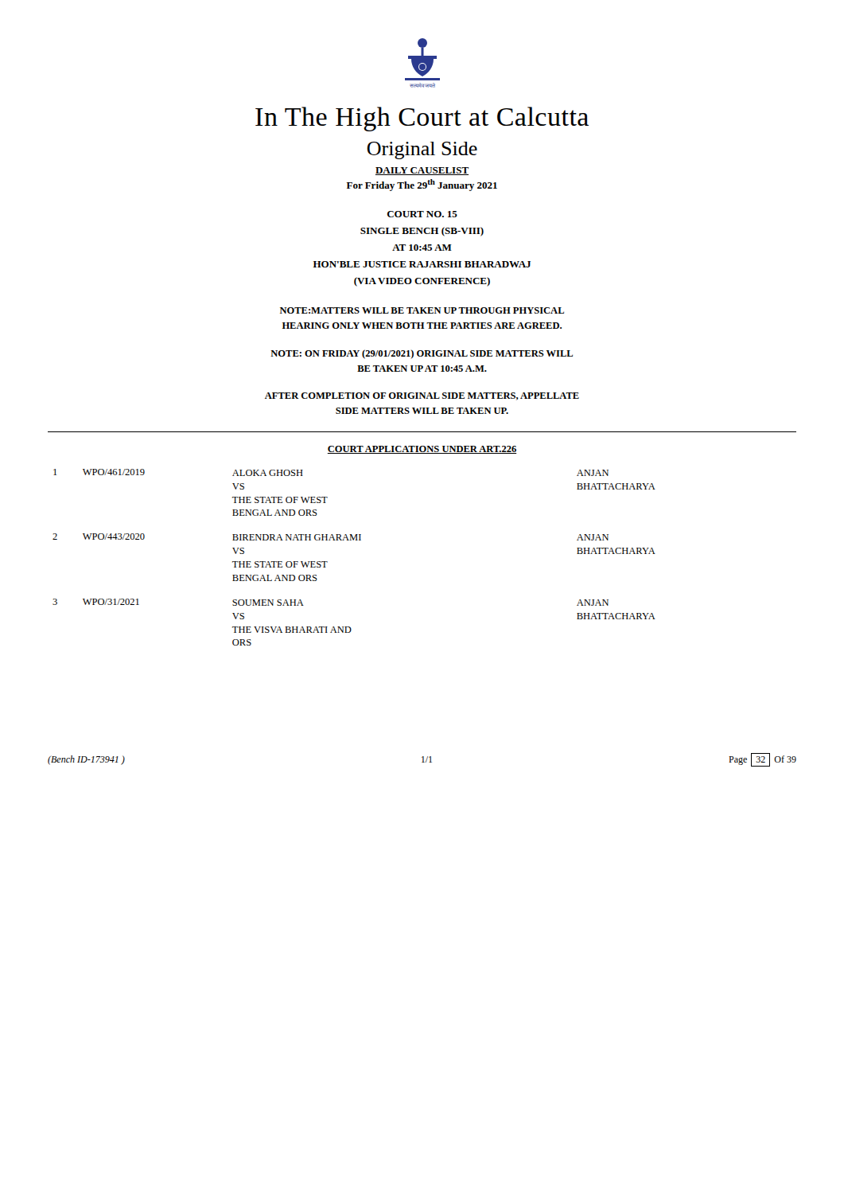सत्यमेव जयते
In The High Court at Calcutta
Original Side
DAILY CAUSELIST
For Friday The 29th January 2021
COURT NO. 15
SINGLE BENCH (SB-VIII)
AT 10:45 AM
HON'BLE JUSTICE RAJARSHI BHARADWAJ
(VIA VIDEO CONFERENCE)
NOTE:MATTERS WILL BE TAKEN UP THROUGH PHYSICAL
HEARING ONLY WHEN BOTH THE PARTIES ARE AGREED.
NOTE: ON FRIDAY (29/01/2021) ORIGINAL SIDE MATTERS WILL
BE TAKEN UP AT 10:45 A.M.
AFTER COMPLETION OF ORIGINAL SIDE MATTERS, APPELLATE
SIDE MATTERS WILL BE TAKEN UP.
COURT APPLICATIONS UNDER ART.226
| 1 | WPO/461/2019 | ALOKA GHOSH VS THE STATE OF WEST BENGAL AND ORS | ANJAN BHATTACHARYA |
| 2 | WPO/443/2020 | BIRENDRA NATH GHARAMI VS THE STATE OF WEST BENGAL AND ORS | ANJAN BHATTACHARYA |
| 3 | WPO/31/2021 | SOUMEN SAHA VS THE VISVA BHARATI AND ORS | ANJAN BHATTACHARYA |
(Bench ID-173941 )
1/1
Page 32 Of 39